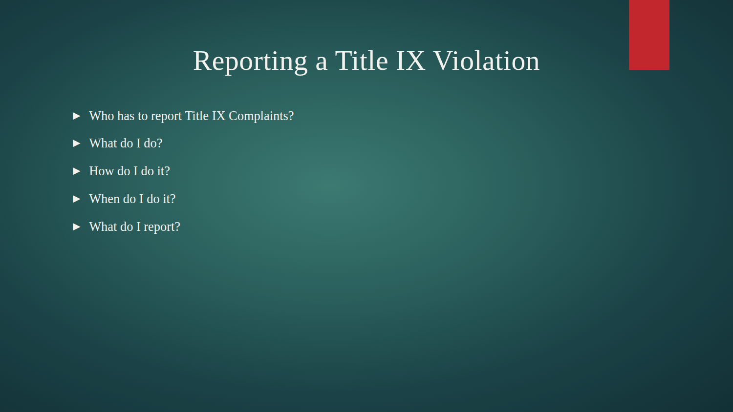Reporting a Title IX Violation
►Who has to report Title IX Complaints?
►What do I do?
►How do I do it?
►When do I do it?
►What do I report?